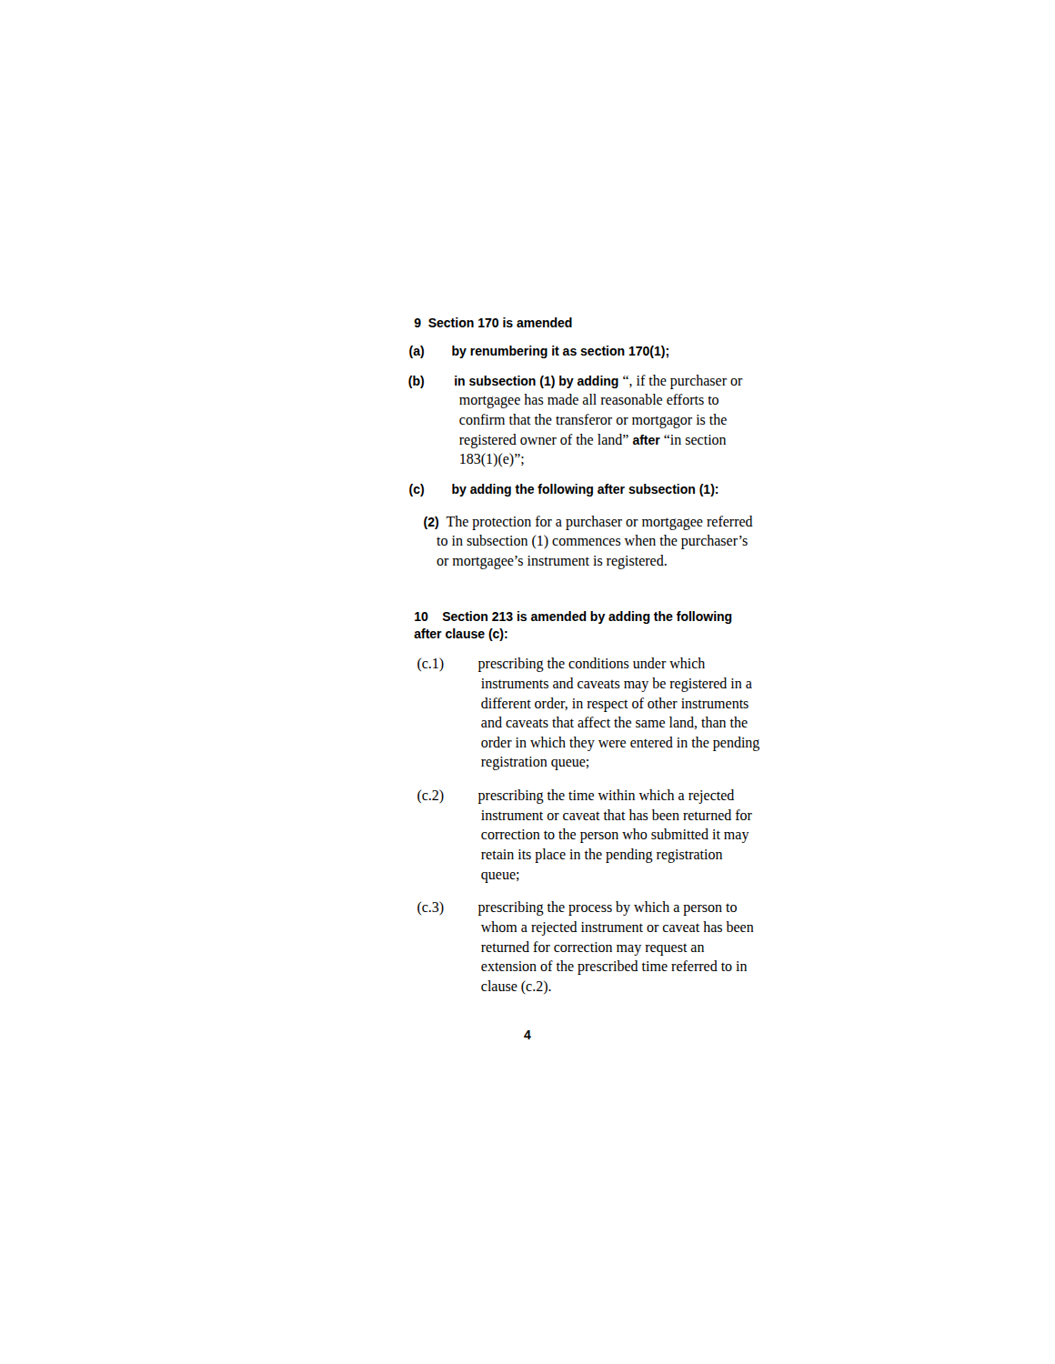9 Section 170 is amended
(a) by renumbering it as section 170(1);
(b) in subsection (1) by adding “, if the purchaser or mortgagee has made all reasonable efforts to confirm that the transferor or mortgagor is the registered owner of the land” after “in section 183(1)(e)”;
(c) by adding the following after subsection (1):
(2) The protection for a purchaser or mortgagee referred to in subsection (1) commences when the purchaser’s or mortgagee’s instrument is registered.
10 Section 213 is amended by adding the following after clause (c):
(c.1) prescribing the conditions under which instruments and caveats may be registered in a different order, in respect of other instruments and caveats that affect the same land, than the order in which they were entered in the pending registration queue;
(c.2) prescribing the time within which a rejected instrument or caveat that has been returned for correction to the person who submitted it may retain its place in the pending registration queue;
(c.3) prescribing the process by which a person to whom a rejected instrument or caveat has been returned for correction may request an extension of the prescribed time referred to in clause (c.2).
4